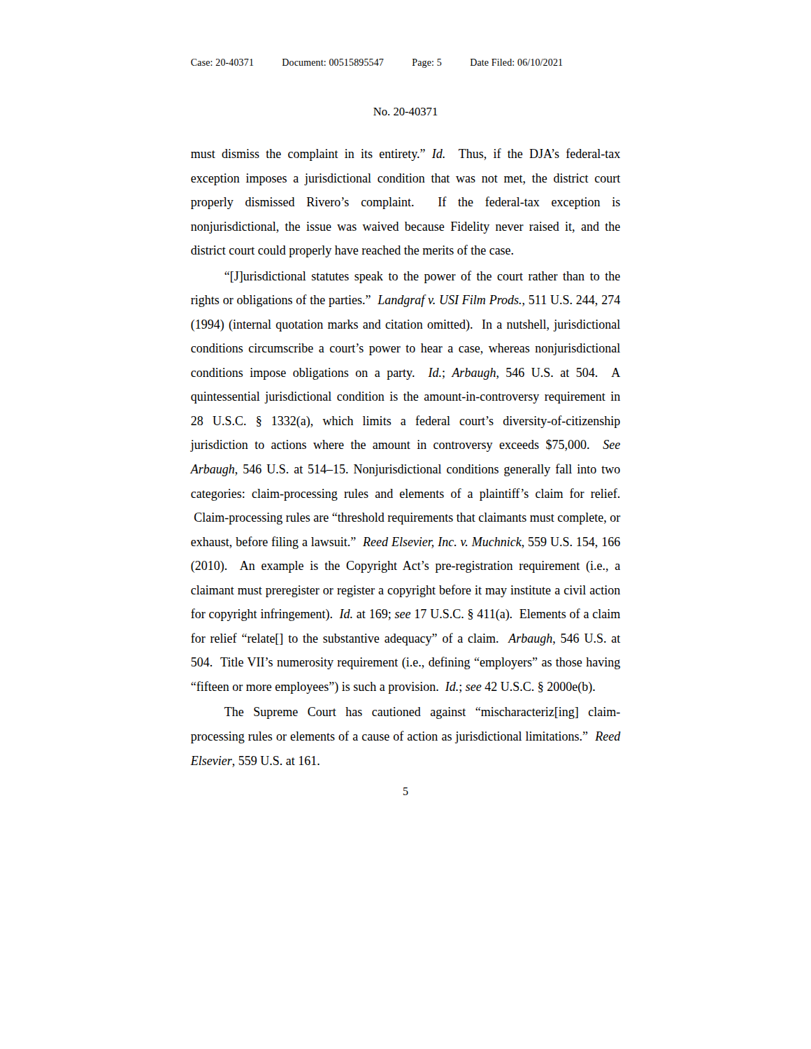Case: 20-40371 Document: 00515895547 Page: 5 Date Filed: 06/10/2021
No. 20-40371
must dismiss the complaint in its entirety.” Id. Thus, if the DJA’s federal-tax exception imposes a jurisdictional condition that was not met, the district court properly dismissed Rivero’s complaint. If the federal-tax exception is nonjurisdictional, the issue was waived because Fidelity never raised it, and the district court could properly have reached the merits of the case.
“[J]urisdictional statutes speak to the power of the court rather than to the rights or obligations of the parties.” Landgraf v. USI Film Prods., 511 U.S. 244, 274 (1994) (internal quotation marks and citation omitted). In a nutshell, jurisdictional conditions circumscribe a court’s power to hear a case, whereas nonjurisdictional conditions impose obligations on a party. Id.; Arbaugh, 546 U.S. at 504. A quintessential jurisdictional condition is the amount-in-controversy requirement in 28 U.S.C. § 1332(a), which limits a federal court’s diversity-of-citizenship jurisdiction to actions where the amount in controversy exceeds $75,000. See Arbaugh, 546 U.S. at 514–15. Nonjurisdictional conditions generally fall into two categories: claim-processing rules and elements of a plaintiff’s claim for relief. Claim-processing rules are “threshold requirements that claimants must complete, or exhaust, before filing a lawsuit.” Reed Elsevier, Inc. v. Muchnick, 559 U.S. 154, 166 (2010). An example is the Copyright Act’s pre-registration requirement (i.e., a claimant must preregister or register a copyright before it may institute a civil action for copyright infringement). Id. at 169; see 17 U.S.C. § 411(a). Elements of a claim for relief “relate[] to the substantive adequacy” of a claim. Arbaugh, 546 U.S. at 504. Title VII’s numerosity requirement (i.e., defining “employers” as those having “fifteen or more employees”) is such a provision. Id.; see 42 U.S.C. § 2000e(b).
The Supreme Court has cautioned against “mischaracteriz[ing] claim-processing rules or elements of a cause of action as jurisdictional limitations.” Reed Elsevier, 559 U.S. at 161.
5